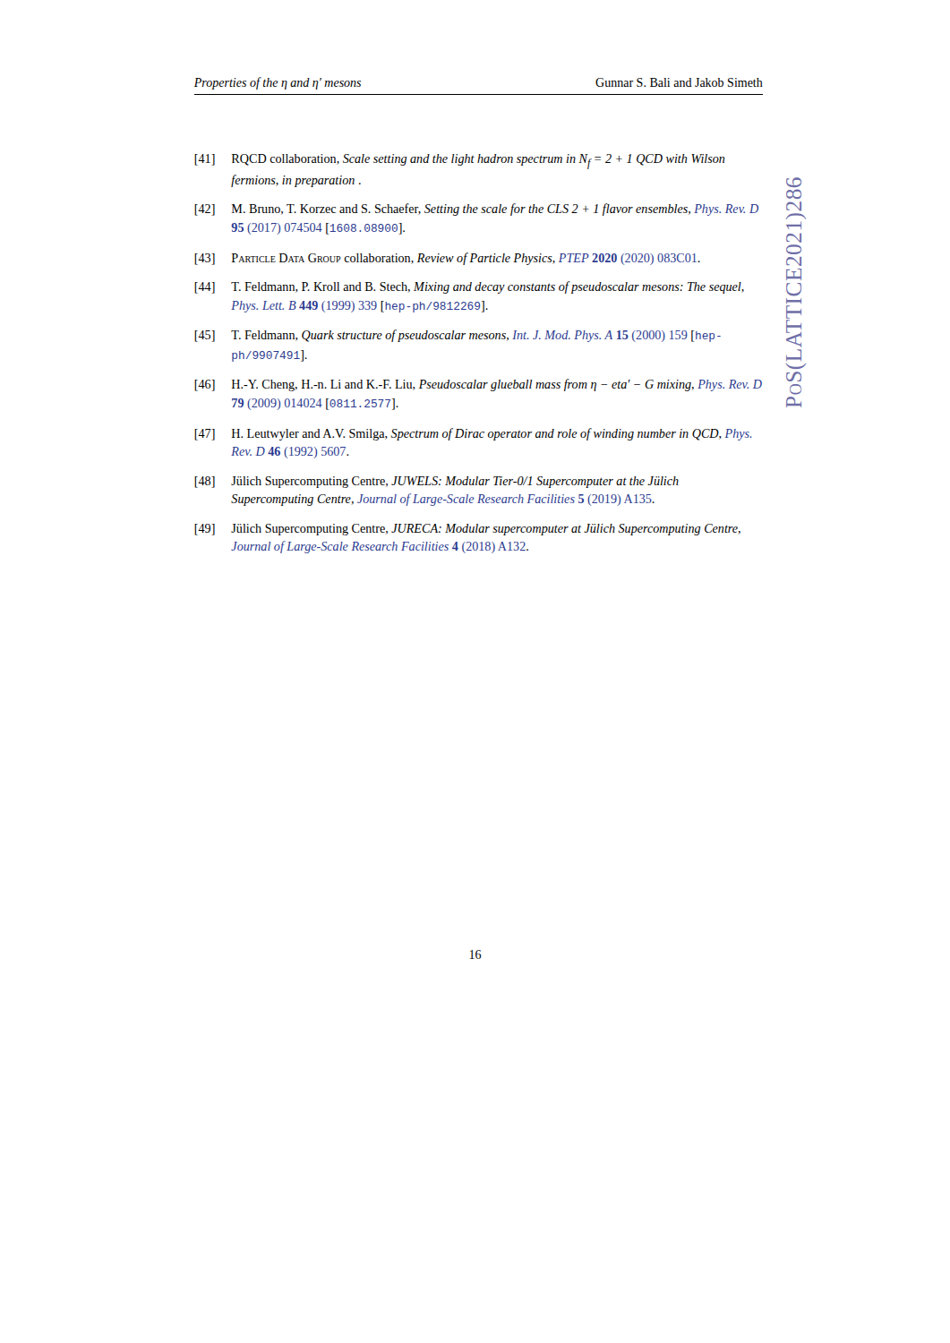Properties of the η and η′ mesons
Gunnar S. Bali and Jakob Simeth
PoS(LATTICE2021)286
[41] RQCD collaboration, Scale setting and the light hadron spectrum in Nf = 2 + 1 QCD with Wilson fermions, in preparation .
[42] M. Bruno, T. Korzec and S. Schaefer, Setting the scale for the CLS 2 + 1 flavor ensembles, Phys. Rev. D 95 (2017) 074504 [1608.08900].
[43] Particle Data Group collaboration, Review of Particle Physics, PTEP 2020 (2020) 083C01.
[44] T. Feldmann, P. Kroll and B. Stech, Mixing and decay constants of pseudoscalar mesons: The sequel, Phys. Lett. B 449 (1999) 339 [hep-ph/9812269].
[45] T. Feldmann, Quark structure of pseudoscalar mesons, Int. J. Mod. Phys. A 15 (2000) 159 [hep-ph/9907491].
[46] H.-Y. Cheng, H.-n. Li and K.-F. Liu, Pseudoscalar glueball mass from η − eta′ − G mixing, Phys. Rev. D 79 (2009) 014024 [0811.2577].
[47] H. Leutwyler and A.V. Smilga, Spectrum of Dirac operator and role of winding number in QCD, Phys. Rev. D 46 (1992) 5607.
[48] Jülich Supercomputing Centre, JUWELS: Modular Tier-0/1 Supercomputer at the Jülich Supercomputing Centre, Journal of Large-Scale Research Facilities 5 (2019) A135.
[49] Jülich Supercomputing Centre, JURECA: Modular supercomputer at Jülich Supercomputing Centre, Journal of Large-Scale Research Facilities 4 (2018) A132.
16